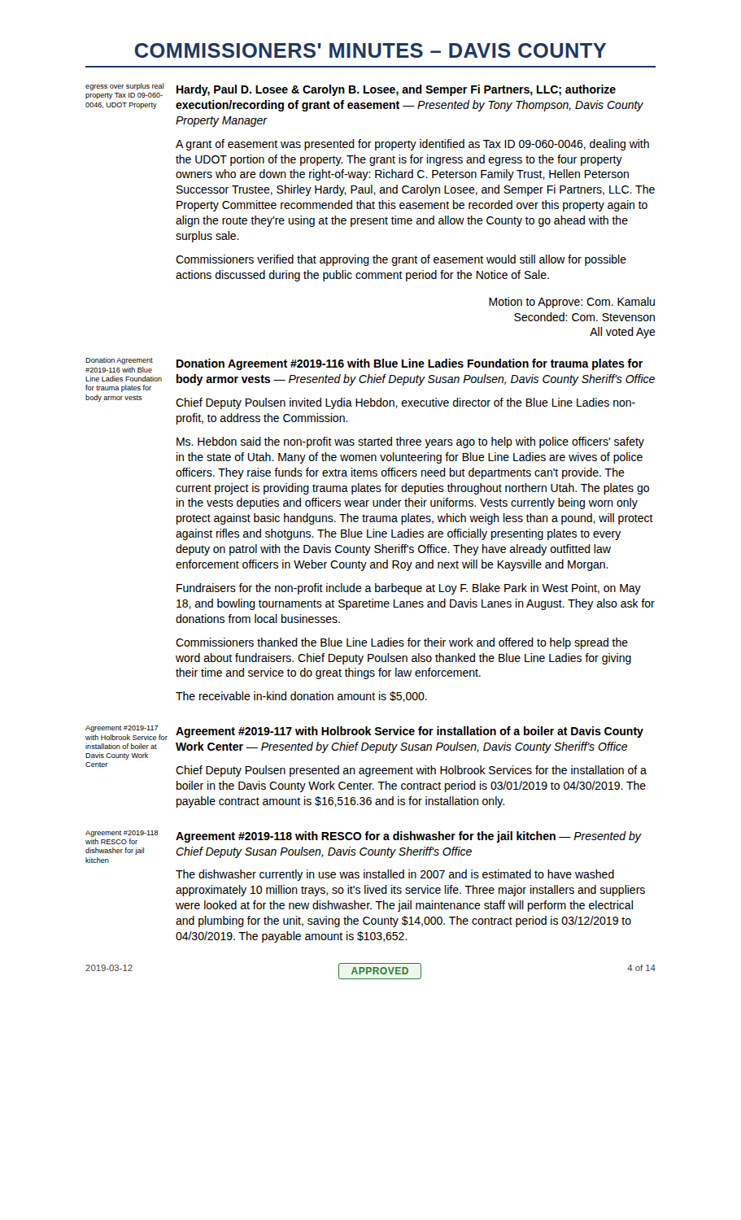COMMISSIONERS' MINUTES – DAVIS COUNTY
egress over surplus real property Tax ID 09-060-0046, UDOT Property
Hardy, Paul D. Losee & Carolyn B. Losee, and Semper Fi Partners, LLC; authorize execution/recording of grant of easement — Presented by Tony Thompson, Davis County Property Manager
A grant of easement was presented for property identified as Tax ID 09-060-0046, dealing with the UDOT portion of the property. The grant is for ingress and egress to the four property owners who are down the right-of-way: Richard C. Peterson Family Trust, Hellen Peterson Successor Trustee, Shirley Hardy, Paul, and Carolyn Losee, and Semper Fi Partners, LLC. The Property Committee recommended that this easement be recorded over this property again to align the route they're using at the present time and allow the County to go ahead with the surplus sale.
Commissioners verified that approving the grant of easement would still allow for possible actions discussed during the public comment period for the Notice of Sale.
Motion to Approve: Com. Kamalu
Seconded: Com. Stevenson
All voted Aye
Donation Agreement #2019-116 with Blue Line Ladies Foundation for trauma plates for body armor vests
Donation Agreement #2019-116 with Blue Line Ladies Foundation for trauma plates for body armor vests — Presented by Chief Deputy Susan Poulsen, Davis County Sheriff's Office
Chief Deputy Poulsen invited Lydia Hebdon, executive director of the Blue Line Ladies non-profit, to address the Commission.
Ms. Hebdon said the non-profit was started three years ago to help with police officers' safety in the state of Utah. Many of the women volunteering for Blue Line Ladies are wives of police officers. They raise funds for extra items officers need but departments can't provide. The current project is providing trauma plates for deputies throughout northern Utah. The plates go in the vests deputies and officers wear under their uniforms. Vests currently being worn only protect against basic handguns. The trauma plates, which weigh less than a pound, will protect against rifles and shotguns. The Blue Line Ladies are officially presenting plates to every deputy on patrol with the Davis County Sheriff's Office. They have already outfitted law enforcement officers in Weber County and Roy and next will be Kaysville and Morgan.
Fundraisers for the non-profit include a barbeque at Loy F. Blake Park in West Point, on May 18, and bowling tournaments at Sparetime Lanes and Davis Lanes in August. They also ask for donations from local businesses.
Commissioners thanked the Blue Line Ladies for their work and offered to help spread the word about fundraisers. Chief Deputy Poulsen also thanked the Blue Line Ladies for giving their time and service to do great things for law enforcement.
The receivable in-kind donation amount is $5,000.
Agreement #2019-117 with Holbrook Service for installation of boiler at Davis County Work Center
Agreement #2019-117 with Holbrook Service for installation of a boiler at Davis County Work Center — Presented by Chief Deputy Susan Poulsen, Davis County Sheriff's Office
Chief Deputy Poulsen presented an agreement with Holbrook Services for the installation of a boiler in the Davis County Work Center. The contract period is 03/01/2019 to 04/30/2019. The payable contract amount is $16,516.36 and is for installation only.
Agreement #2019-118 with RESCO for dishwasher for jail kitchen
Agreement #2019-118 with RESCO for a dishwasher for the jail kitchen — Presented by Chief Deputy Susan Poulsen, Davis County Sheriff's Office
The dishwasher currently in use was installed in 2007 and is estimated to have washed approximately 10 million trays, so it's lived its service life. Three major installers and suppliers were looked at for the new dishwasher. The jail maintenance staff will perform the electrical and plumbing for the unit, saving the County $14,000. The contract period is 03/12/2019 to 04/30/2019. The payable amount is $103,652.
2019-03-12 4 of 14
APPROVED